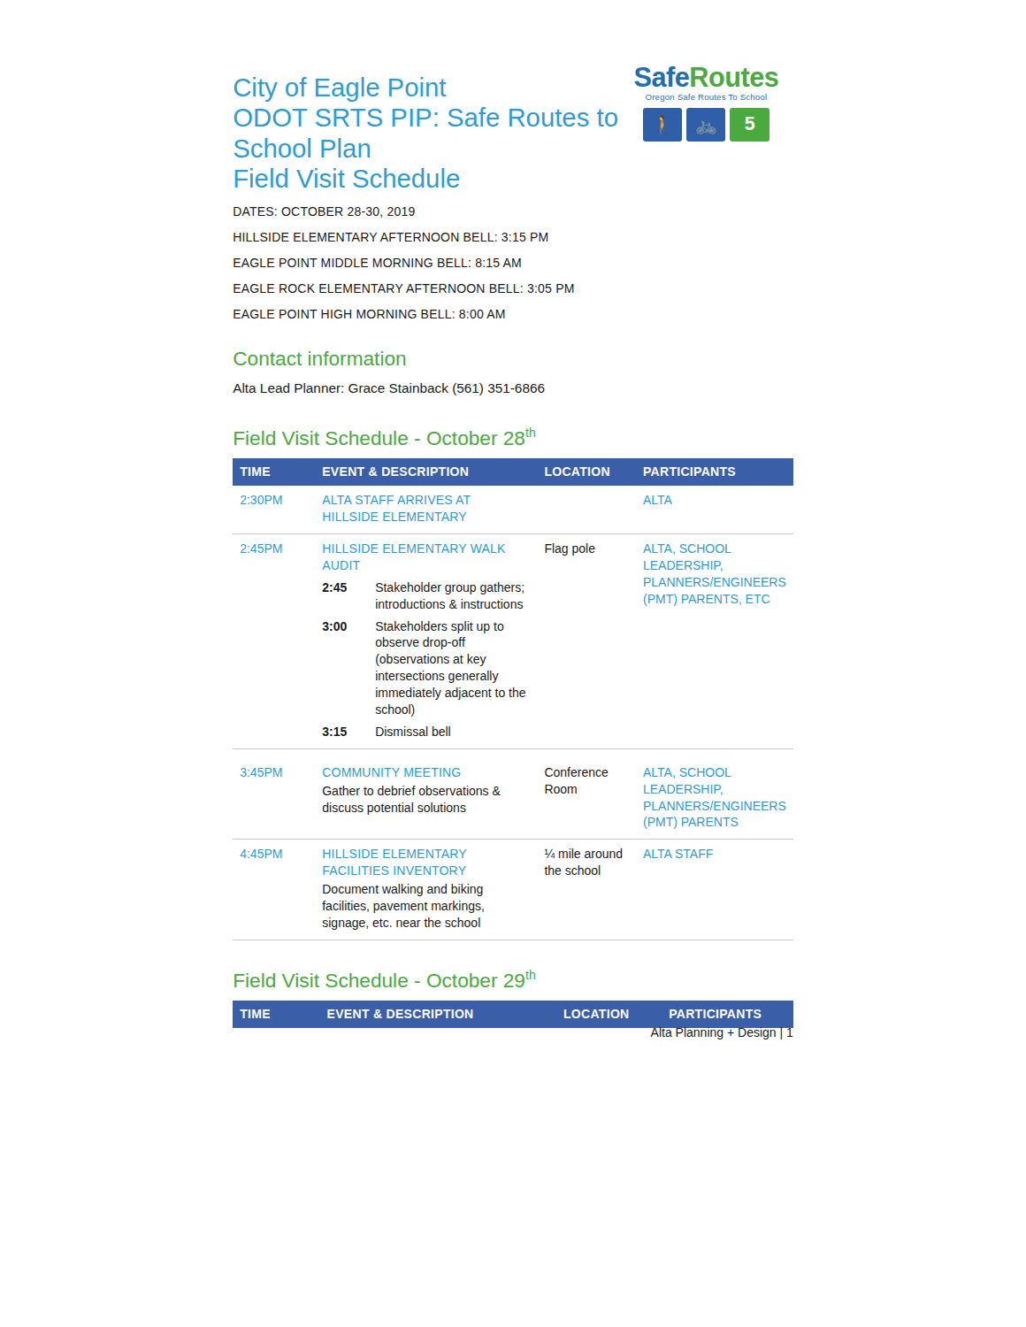Safe Routes
Oregon Safe Routes To School
🚶
🚲
5
City of Eagle Point ODOT SRTS PIP: Safe Routes to School Plan Field Visit Schedule
DATES: OCTOBER 28-30, 2019
HILLSIDE ELEMENTARY AFTERNOON BELL: 3:15 PM
EAGLE POINT MIDDLE MORNING BELL: 8:15 AM
EAGLE ROCK ELEMENTARY AFTERNOON BELL: 3:05 PM
EAGLE POINT HIGH MORNING BELL: 8:00 AM
Contact information
Alta Lead Planner: Grace Stainback (561) 351-6866
Field Visit Schedule - October 28th
| TIME | EVENT & DESCRIPTION | LOCATION | PARTICIPANTS |
| --- | --- | --- | --- |
| 2:30PM | ALTA STAFF ARRIVES AT HILLSIDE ELEMENTARY | | ALTA |
| 2:45PM | HILLSIDE ELEMENTARY WALK AUDIT 2:45 Stakeholder group gathers; introductions & instructions 3:00 Stakeholders split up to observe drop-off (observations at key intersections generally immediately adjacent to the school) 3:15 Dismissal bell | Flag pole | ALTA, SCHOOL LEADERSHIP, PLANNERS/ENGINEERS (PMT) PARENTS, ETC |
| 3:45PM | COMMUNITY MEETING Gather to debrief observations & discuss potential solutions | Conference Room | ALTA, SCHOOL LEADERSHIP, PLANNERS/ENGINEERS (PMT) PARENTS |
| 4:45PM | HILLSIDE ELEMENTARY FACILITIES INVENTORY Document walking and biking facilities, pavement markings, signage, etc. near the school | ¼ mile around the school | ALTA STAFF |
Field Visit Schedule - October 29th
| TIME | EVENT & DESCRIPTION | LOCATION | PARTICIPANTS |
| --- | --- | --- | --- |
Alta Planning + Design | 1